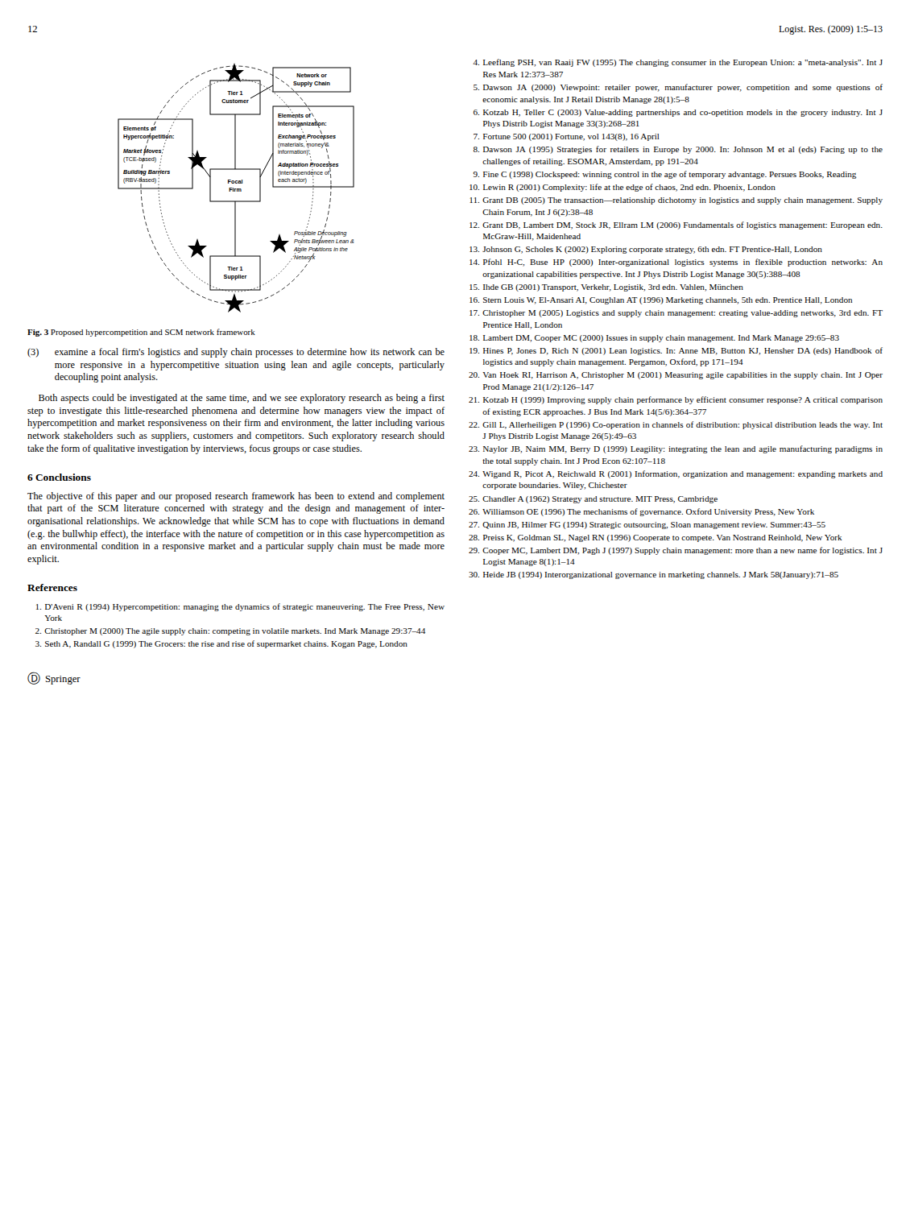12
Logist. Res. (2009) 1:5–13
Tier 1 Customer Focal Firm Tier 1 Supplier Network or Supply Chain Elements of Hypercompetition: Market Moves (TCE-based) Building Barriers (RBV-based) Elements of Interorganization: Exchange Processes (materials, money & information) Adaptation Processes (interdependence of each actor) Possible Decoupling Points Between Lean & Agile Positions in the Network
Fig. 3 Proposed hypercompetition and SCM network framework
(3)
examine a focal firm's logistics and supply chain processes to determine how its network can be more responsive in a hypercompetitive situation using lean and agile concepts, particularly decoupling point analysis.
Both aspects could be investigated at the same time, and we see exploratory research as being a first step to investigate this little-researched phenomena and determine how managers view the impact of hypercompetition and market responsiveness on their firm and environment, the latter including various network stakeholders such as suppliers, customers and competitors. Such exploratory research should take the form of qualitative investigation by interviews, focus groups or case studies.
6 Conclusions
The objective of this paper and our proposed research framework has been to extend and complement that part of the SCM literature concerned with strategy and the design and management of inter-organisational relationships. We acknowledge that while SCM has to cope with fluctuations in demand (e.g. the bullwhip effect), the interface with the nature of competition or in this case hypercompetition as an environmental condition in a responsive market and a particular supply chain must be made more explicit.
References
D'Aveni R (1994) Hypercompetition: managing the dynamics of strategic maneuvering. The Free Press, New York
Christopher M (2000) The agile supply chain: competing in volatile markets. Ind Mark Manage 29:37–44
Seth A, Randall G (1999) The Grocers: the rise and rise of supermarket chains. Kogan Page, London
Ⓓ Springer
Leeflang PSH, van Raaij FW (1995) The changing consumer in the European Union: a "meta-analysis". Int J Res Mark 12:373–387
Dawson JA (2000) Viewpoint: retailer power, manufacturer power, competition and some questions of economic analysis. Int J Retail Distrib Manage 28(1):5–8
Kotzab H, Teller C (2003) Value-adding partnerships and co-opetition models in the grocery industry. Int J Phys Distrib Logist Manage 33(3):268–281
Fortune 500 (2001) Fortune, vol 143(8), 16 April
Dawson JA (1995) Strategies for retailers in Europe by 2000. In: Johnson M et al (eds) Facing up to the challenges of retailing. ESOMAR, Amsterdam, pp 191–204
Fine C (1998) Clockspeed: winning control in the age of temporary advantage. Persues Books, Reading
Lewin R (2001) Complexity: life at the edge of chaos, 2nd edn. Phoenix, London
Grant DB (2005) The transaction—relationship dichotomy in logistics and supply chain management. Supply Chain Forum, Int J 6(2):38–48
Grant DB, Lambert DM, Stock JR, Ellram LM (2006) Fundamentals of logistics management: European edn. McGraw-Hill, Maidenhead
Johnson G, Scholes K (2002) Exploring corporate strategy, 6th edn. FT Prentice-Hall, London
Pfohl H-C, Buse HP (2000) Inter-organizational logistics systems in flexible production networks: An organizational capabilities perspective. Int J Phys Distrib Logist Manage 30(5):388–408
Ihde GB (2001) Transport, Verkehr, Logistik, 3rd edn. Vahlen, München
Stern Louis W, El-Ansari AI, Coughlan AT (1996) Marketing channels, 5th edn. Prentice Hall, London
Christopher M (2005) Logistics and supply chain management: creating value-adding networks, 3rd edn. FT Prentice Hall, London
Lambert DM, Cooper MC (2000) Issues in supply chain management. Ind Mark Manage 29:65–83
Hines P, Jones D, Rich N (2001) Lean logistics. In: Anne MB, Button KJ, Hensher DA (eds) Handbook of logistics and supply chain management. Pergamon, Oxford, pp 171–194
Van Hoek RI, Harrison A, Christopher M (2001) Measuring agile capabilities in the supply chain. Int J Oper Prod Manage 21(1/2):126–147
Kotzab H (1999) Improving supply chain performance by efficient consumer response? A critical comparison of existing ECR approaches. J Bus Ind Mark 14(5/6):364–377
Gill L, Allerheiligen P (1996) Co-operation in channels of distribution: physical distribution leads the way. Int J Phys Distrib Logist Manage 26(5):49–63
Naylor JB, Naim MM, Berry D (1999) Leagility: integrating the lean and agile manufacturing paradigms in the total supply chain. Int J Prod Econ 62:107–118
Wigand R, Picot A, Reichwald R (2001) Information, organization and management: expanding markets and corporate boundaries. Wiley, Chichester
Chandler A (1962) Strategy and structure. MIT Press, Cambridge
Williamson OE (1996) The mechanisms of governance. Oxford University Press, New York
Quinn JB, Hilmer FG (1994) Strategic outsourcing, Sloan management review. Summer:43–55
Preiss K, Goldman SL, Nagel RN (1996) Cooperate to compete. Van Nostrand Reinhold, New York
Cooper MC, Lambert DM, Pagh J (1997) Supply chain management: more than a new name for logistics. Int J Logist Manage 8(1):1–14
Heide JB (1994) Interorganizational governance in marketing channels. J Mark 58(January):71–85